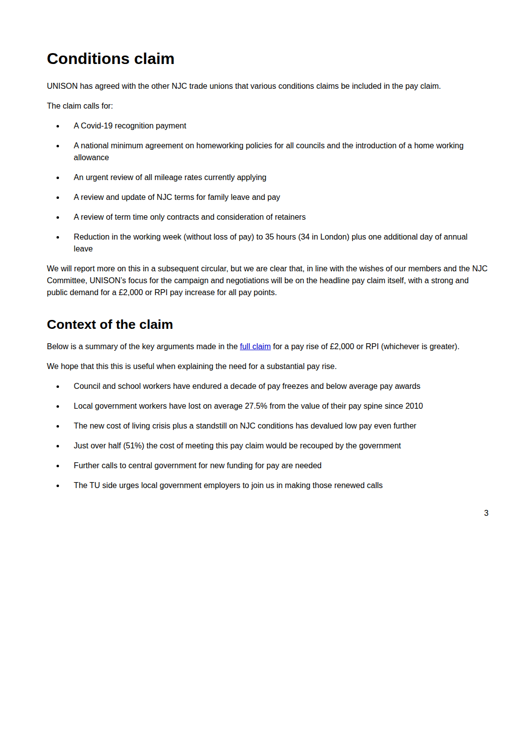Conditions claim
UNISON has agreed with the other NJC trade unions that various conditions claims be included in the pay claim.
The claim calls for:
A Covid-19 recognition payment
A national minimum agreement on homeworking policies for all councils and the introduction of a home working allowance
An urgent review of all mileage rates currently applying
A review and update of NJC terms for family leave and pay
A review of term time only contracts and consideration of retainers
Reduction in the working week (without loss of pay) to 35 hours (34 in London) plus one additional day of annual leave
We will report more on this in a subsequent circular, but we are clear that, in line with the wishes of our members and the NJC Committee, UNISON’s focus for the campaign and negotiations will be on the headline pay claim itself, with a strong and public demand for a £2,000 or RPI pay increase for all pay points.
Context of the claim
Below is a summary of the key arguments made in the full claim for a pay rise of £2,000 or RPI (whichever is greater).
We hope that this this is useful when explaining the need for a substantial pay rise.
Council and school workers have endured a decade of pay freezes and below average pay awards
Local government workers have lost on average 27.5% from the value of their pay spine since 2010
The new cost of living crisis plus a standstill on NJC conditions has devalued low pay even further
Just over half (51%) the cost of meeting this pay claim would be recouped by the government
Further calls to central government for new funding for pay are needed
The TU side urges local government employers to join us in making those renewed calls
3